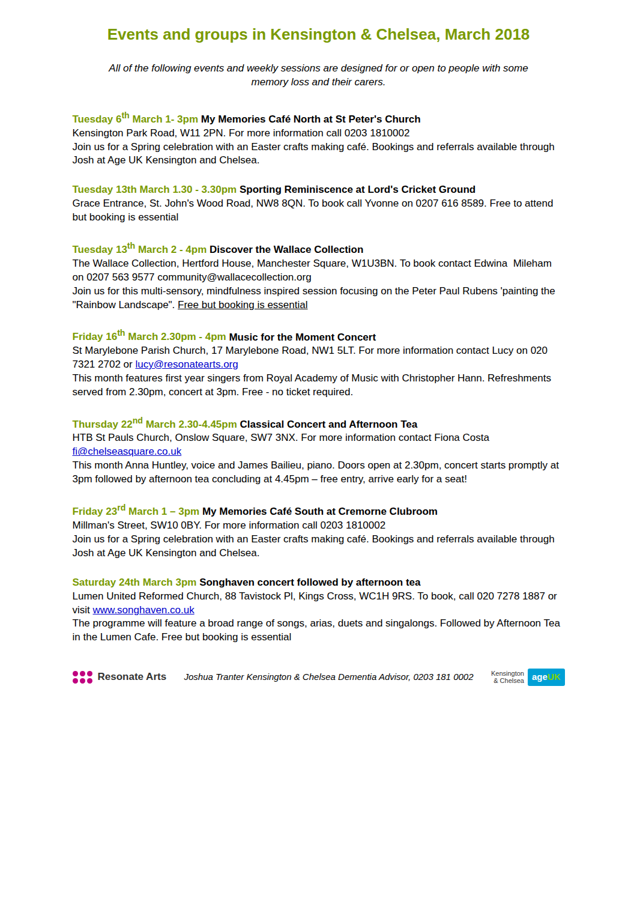Events and groups in Kensington & Chelsea, March 2018
All of the following events and weekly sessions are designed for or open to people with some memory loss and their carers.
Tuesday 6th March 1- 3pm My Memories Café North at St Peter's Church
Kensington Park Road, W11 2PN. For more information call 0203 1810002
Join us for a Spring celebration with an Easter crafts making café. Bookings and referrals available through Josh at Age UK Kensington and Chelsea.
Tuesday 13th March 1.30 - 3.30pm Sporting Reminiscence at Lord's Cricket Ground
Grace Entrance, St. John's Wood Road, NW8 8QN. To book call Yvonne on 0207 616 8589. Free to attend but booking is essential
Tuesday 13th March 2 - 4pm Discover the Wallace Collection
The Wallace Collection, Hertford House, Manchester Square, W1U3BN. To book contact Edwina Mileham on 0207 563 9577 community@wallacecollection.org
Join us for this multi-sensory, mindfulness inspired session focusing on the Peter Paul Rubens 'painting the "Rainbow Landscape". Free but booking is essential
Friday 16th March 2.30pm - 4pm Music for the Moment Concert
St Marylebone Parish Church, 17 Marylebone Road, NW1 5LT. For more information contact Lucy on 020 7321 2702 or lucy@resonatearts.org
This month features first year singers from Royal Academy of Music with Christopher Hann. Refreshments served from 2.30pm, concert at 3pm. Free - no ticket required.
Thursday 22nd March 2.30-4.45pm Classical Concert and Afternoon Tea
HTB St Pauls Church, Onslow Square, SW7 3NX. For more information contact Fiona Costa fi@chelseasquare.co.uk
This month Anna Huntley, voice and James Bailieu, piano. Doors open at 2.30pm, concert starts promptly at 3pm followed by afternoon tea concluding at 4.45pm – free entry, arrive early for a seat!
Friday 23rd March 1 – 3pm My Memories Café South at Cremorne Clubroom
Millman's Street, SW10 0BY. For more information call 0203 1810002
Join us for a Spring celebration with an Easter crafts making café. Bookings and referrals available through Josh at Age UK Kensington and Chelsea.
Saturday 24th March 3pm Songhaven concert followed by afternoon tea
Lumen United Reformed Church, 88 Tavistock Pl, Kings Cross, WC1H 9RS. To book, call 020 7278 1887 or visit www.songhaven.co.uk
The programme will feature a broad range of songs, arias, duets and singalongs. Followed by Afternoon Tea in the Lumen Cafe. Free but booking is essential
Resonate Arts
Joshua Tranter Kensington & Chelsea Dementia Advisor, 0203 181 0002
Kensington
& Chelsea
ageUK